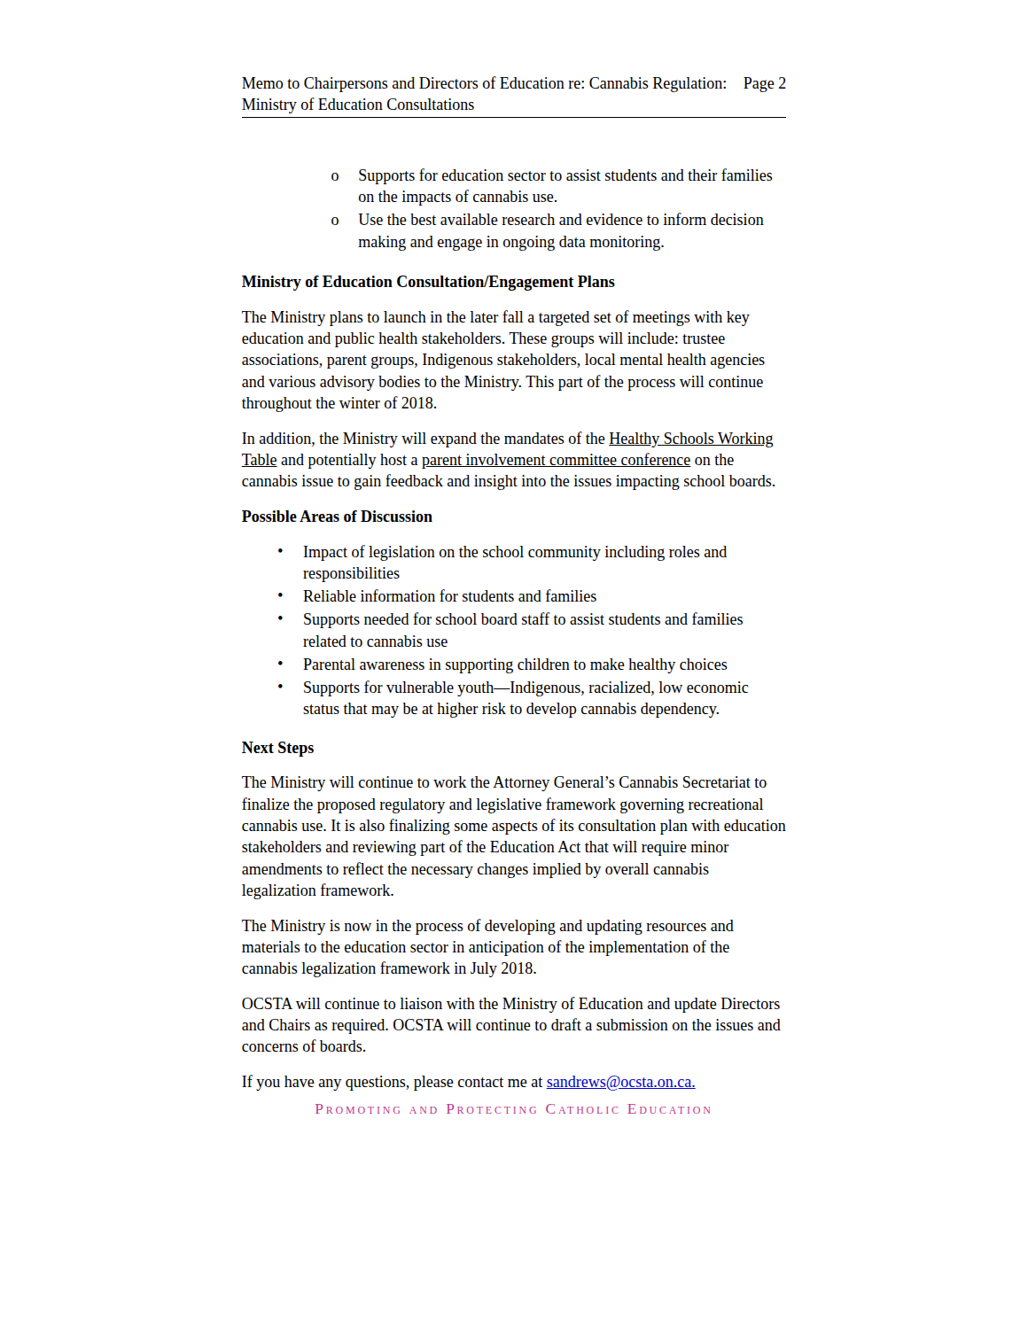Memo to Chairpersons and Directors of Education re: Cannabis Regulation:
Ministry of Education Consultations
Page 2
Supports for education sector to assist students and their families on the impacts of cannabis use.
Use the best available research and evidence to inform decision making and engage in ongoing data monitoring.
Ministry of Education Consultation/Engagement Plans
The Ministry plans to launch in the later fall a targeted set of meetings with key education and public health stakeholders. These groups will include: trustee associations, parent groups, Indigenous stakeholders, local mental health agencies and various advisory bodies to the Ministry. This part of the process will continue throughout the winter of 2018.
In addition, the Ministry will expand the mandates of the Healthy Schools Working Table and potentially host a parent involvement committee conference on the cannabis issue to gain feedback and insight into the issues impacting school boards.
Possible Areas of Discussion
Impact of legislation on the school community including roles and responsibilities
Reliable information for students and families
Supports needed for school board staff to assist students and families related to cannabis use
Parental awareness in supporting children to make healthy choices
Supports for vulnerable youth—Indigenous, racialized, low economic status that may be at higher risk to develop cannabis dependency.
Next Steps
The Ministry will continue to work the Attorney General’s Cannabis Secretariat to finalize the proposed regulatory and legislative framework governing recreational cannabis use. It is also finalizing some aspects of its consultation plan with education stakeholders and reviewing part of the Education Act that will require minor amendments to reflect the necessary changes implied by overall cannabis legalization framework.
The Ministry is now in the process of developing and updating resources and materials to the education sector in anticipation of the implementation of the cannabis legalization framework in July 2018.
OCSTA will continue to liaison with the Ministry of Education and update Directors and Chairs as required. OCSTA will continue to draft a submission on the issues and concerns of boards.
If you have any questions, please contact me at sandrews@ocsta.on.ca.
Promoting and Protecting Catholic Education